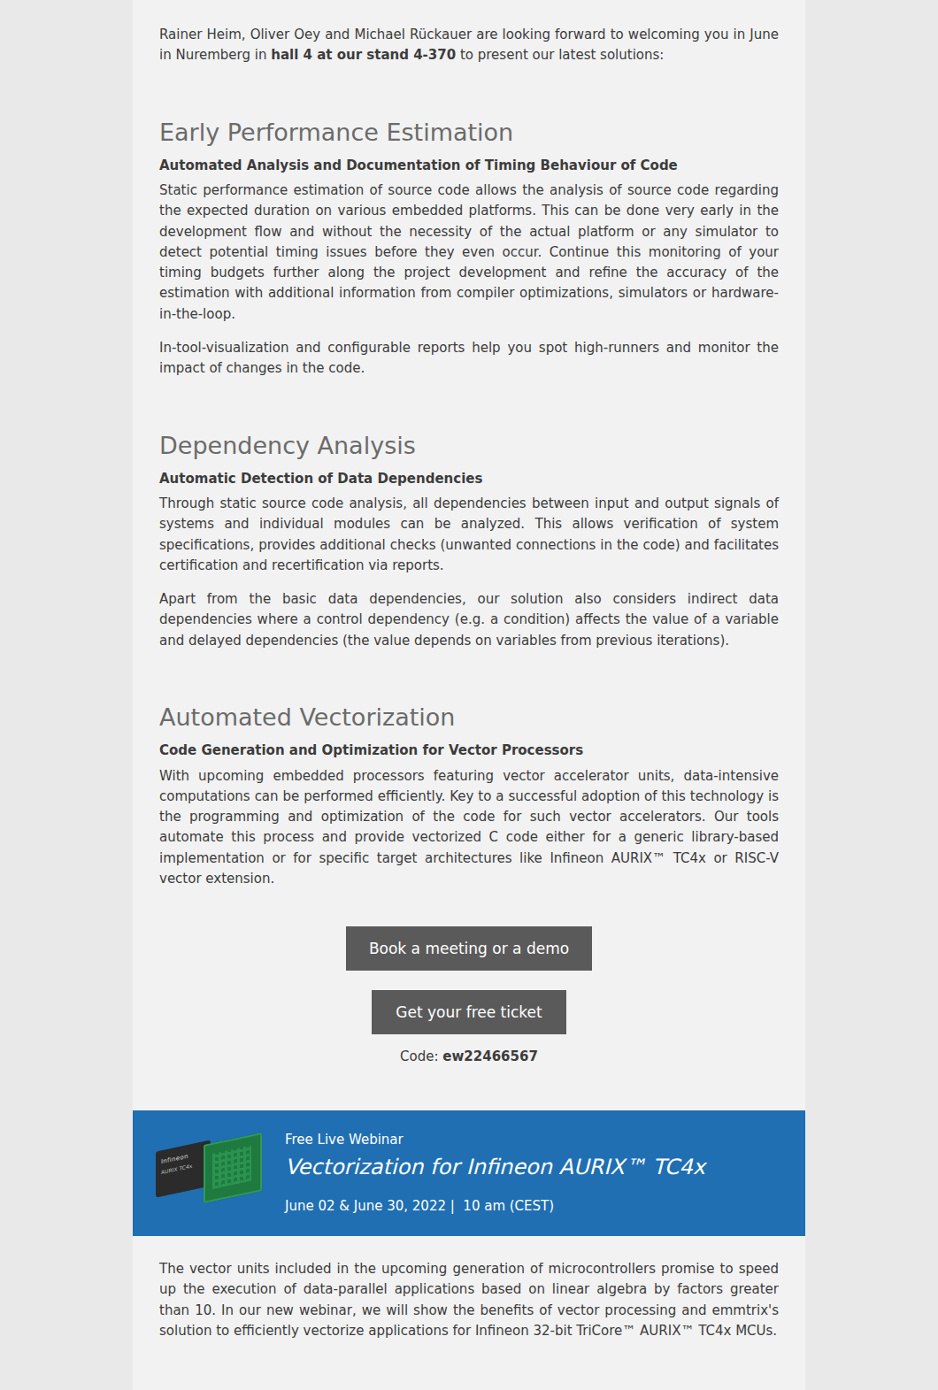Rainer Heim, Oliver Oey and Michael Rückauer are looking forward to welcoming you in June in Nuremberg in hall 4 at our stand 4-370 to present our latest solutions:
Early Performance Estimation
Automated Analysis and Documentation of Timing Behaviour of Code
Static performance estimation of source code allows the analysis of source code regarding the expected duration on various embedded platforms. This can be done very early in the development flow and without the necessity of the actual platform or any simulator to detect potential timing issues before they even occur. Continue this monitoring of your timing budgets further along the project development and refine the accuracy of the estimation with additional information from compiler optimizations, simulators or hardware-in-the-loop.
In-tool-visualization and configurable reports help you spot high-runners and monitor the impact of changes in the code.
Dependency Analysis
Automatic Detection of Data Dependencies
Through static source code analysis, all dependencies between input and output signals of systems and individual modules can be analyzed. This allows verification of system specifications, provides additional checks (unwanted connections in the code) and facilitates certification and recertification via reports.
Apart from the basic data dependencies, our solution also considers indirect data dependencies where a control dependency (e.g. a condition) affects the value of a variable and delayed dependencies (the value depends on variables from previous iterations).
Automated Vectorization
Code Generation and Optimization for Vector Processors
With upcoming embedded processors featuring vector accelerator units, data-intensive computations can be performed efficiently. Key to a successful adoption of this technology is the programming and optimization of the code for such vector accelerators. Our tools automate this process and provide vectorized C code either for a generic library-based implementation or for specific target architectures like Infineon AURIX™ TC4x or RISC-V vector extension.
Book a meeting or a demo
Get your free ticket
Code: ew22466567
Free Live Webinar
Vectorization for Infineon AURIX™ TC4x
June 02 & June 30, 2022 | 10 am (CEST)
The vector units included in the upcoming generation of microcontrollers promise to speed up the execution of data-parallel applications based on linear algebra by factors greater than 10. In our new webinar, we will show the benefits of vector processing and emmtrix's solution to efficiently vectorize applications for Infineon 32-bit TriCore™ AURIX™ TC4x MCUs.